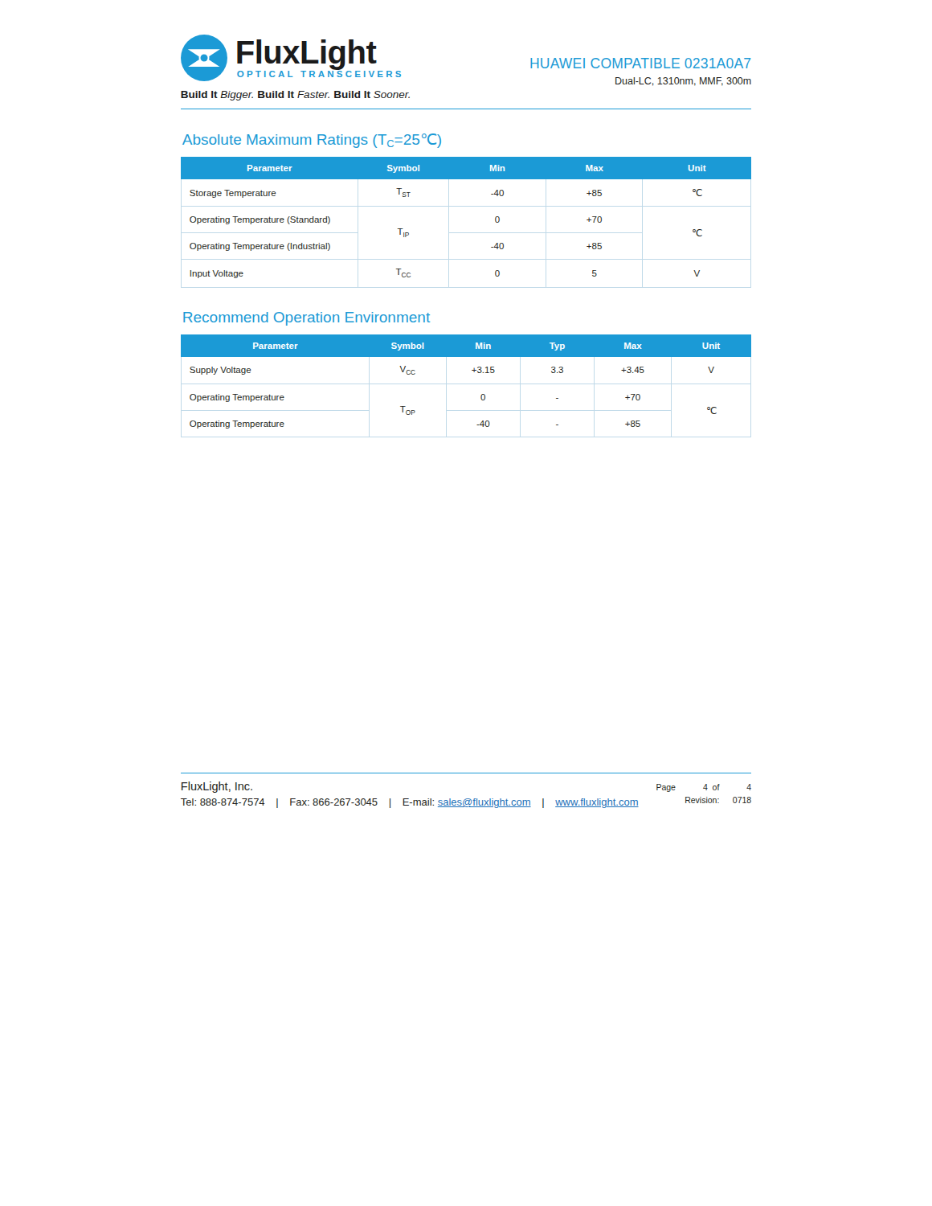FluxLight
Optical Transceivers
Build It Bigger. Build It Faster. Build It Sooner.
HUAWEI COMPATIBLE 0231A0A7
Dual-LC, 1310nm, MMF, 300m
Absolute Maximum Ratings (TC=25℃)
| Parameter | Symbol | Min | Max | Unit |
| --- | --- | --- | --- | --- |
| Storage Temperature | T ST | -40 | +85 | ℃ |
| Operating Temperature (Standard) | T IP | 0 | +70 | ℃ |
| Operating Temperature (Industrial) | -40 | +85 |
| Input Voltage | T CC | 0 | 5 | V |
Recommend Operation Environment
| Parameter | Symbol | Min | Typ | Max | Unit |
| --- | --- | --- | --- | --- | --- |
| Supply Voltage | V CC | +3.15 | 3.3 | +3.45 | V |
| Operating Temperature | T OP | 0 | - | +70 | ℃ |
| Operating Temperature | -40 | - | +85 |
FluxLight, Inc.
Tel: 888-874-7574 | Fax: 866-267-3045 | E-mail: sales@fluxlight.com | www.fluxlight.com
Page 4 of 4
Revision: 0718